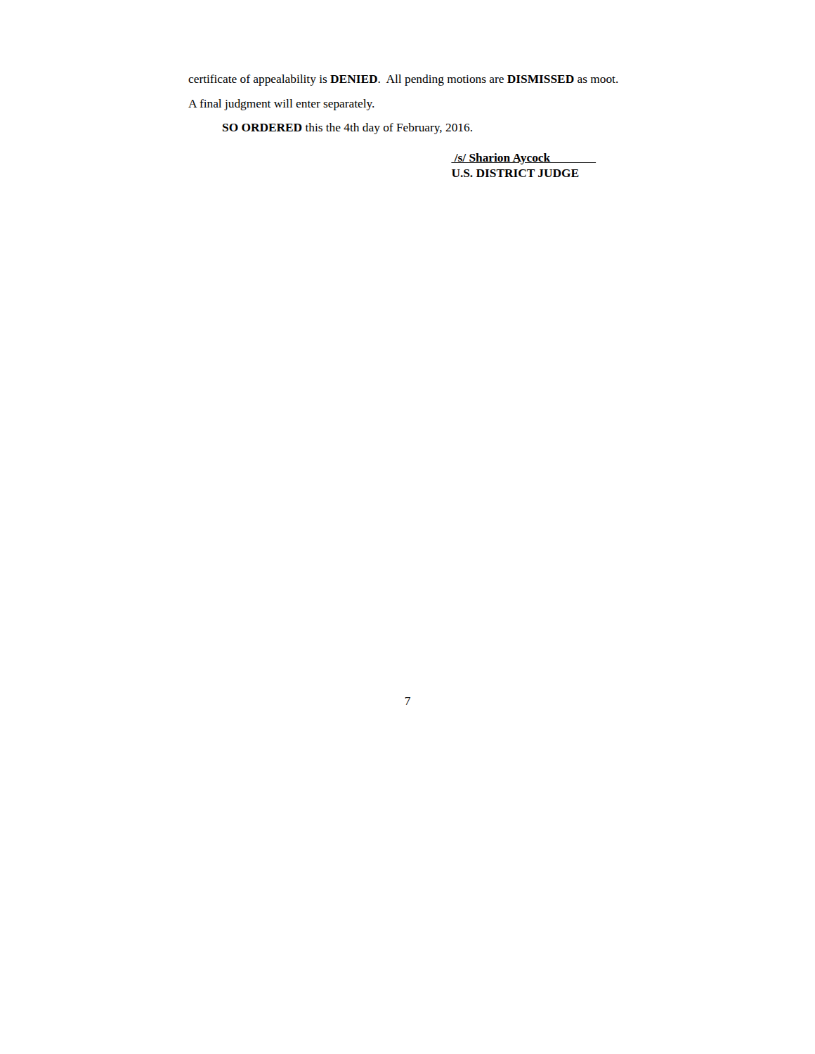certificate of appealability is DENIED. All pending motions are DISMISSED as moot. A final judgment will enter separately.
SO ORDERED this the 4th day of February, 2016.
/s/ Sharion Aycock
U.S. DISTRICT JUDGE
7